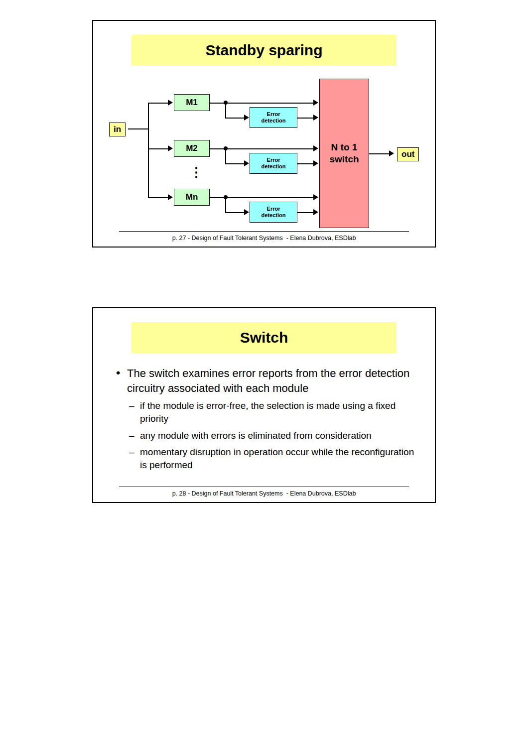Standby sparing
in
M1
M2
Mn
⋮
Error
detection
Error
detection
Error
detection
N to 1
switch
out
p. 27 - Design of Fault Tolerant Systems - Elena Dubrova, ESDlab
Switch
The switch examines error reports from the error detection circuitry associated with each module
if the module is error-free, the selection is made using a fixed priority
any module with errors is eliminated from consideration
momentary disruption in operation occur while the reconfiguration is performed
p. 28 - Design of Fault Tolerant Systems - Elena Dubrova, ESDlab